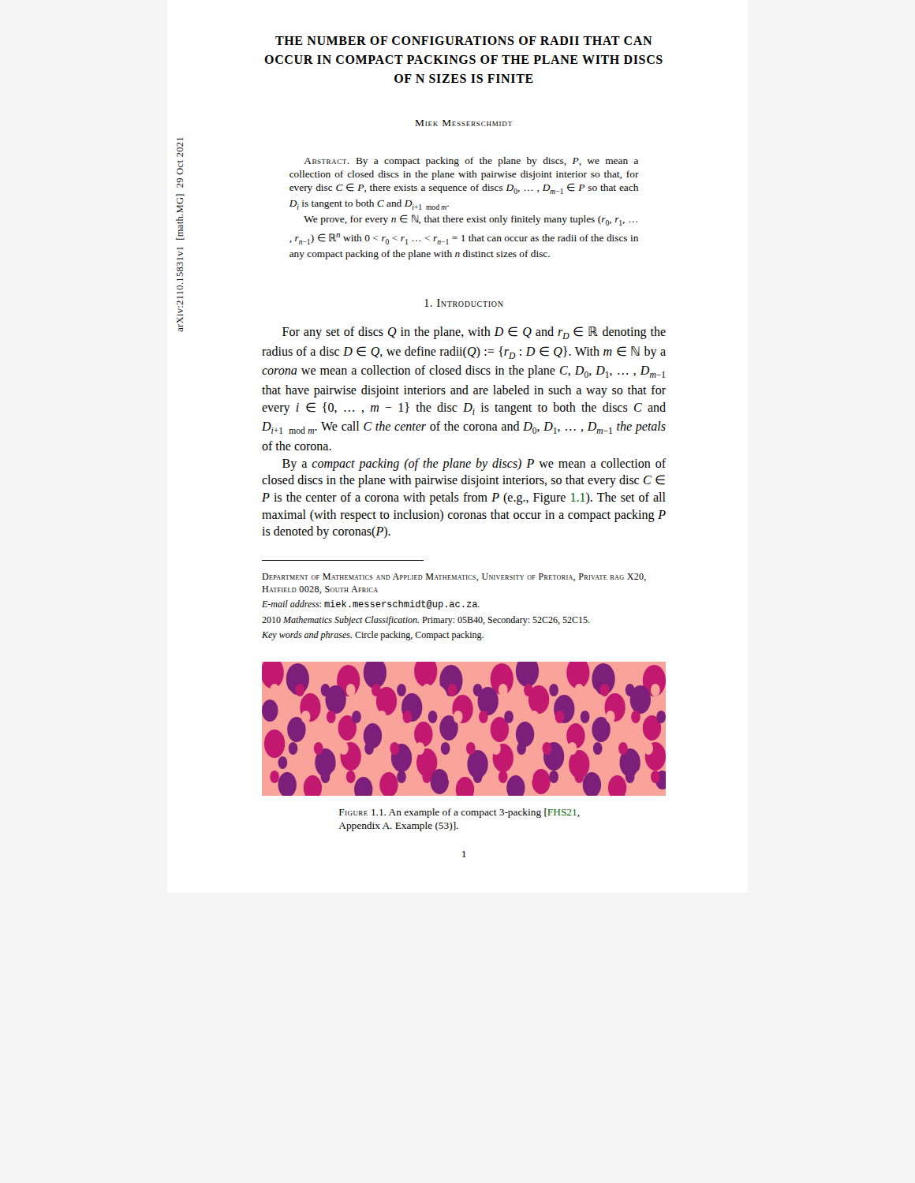arXiv:2110.15831v1 [math.MG] 29 Oct 2021
The number of configurations of radii that can
occur in compact packings of the plane with discs
of n sizes is finite
Miek Messerschmidt
Abstract. By a compact packing of the plane by discs, P, we mean a collection of closed discs in the plane with pairwise disjoint interior so that, for every disc C ∈ P, there exists a sequence of discs D0, … , Dm−1 ∈ P so that each Di is tangent to both C and Di+1 mod m.
We prove, for every n ∈ ℕ, that there exist only finitely many tuples (r0, r1, … , rn−1) ∈ ℝn with 0 < r0 < r1 … < rn−1 = 1 that can occur as the radii of the discs in any compact packing of the plane with n distinct sizes of disc.
1. Introduction
For any set of discs Q in the plane, with D ∈ Q and rD ∈ ℝ denoting the radius of a disc D ∈ Q, we define radii(Q) := {rD : D ∈ Q}. With m ∈ ℕ by a corona we mean a collection of closed discs in the plane C, D0, D1, … , Dm−1 that have pairwise disjoint interiors and are labeled in such a way so that for every i ∈ {0, … , m − 1} the disc Di is tangent to both the discs C and Di+1 mod m. We call C the center of the corona and D0, D1, … , Dm−1 the petals of the corona.
By a compact packing (of the plane by discs) P we mean a collection of closed discs in the plane with pairwise disjoint interiors, so that every disc C ∈ P is the center of a corona with petals from P (e.g., Figure 1.1). The set of all maximal (with respect to inclusion) coronas that occur in a compact packing P is denoted by coronas(P).
Department of Mathematics and Applied Mathematics, University of Pretoria, Private bag X20, Hatfield 0028, South Africa
E-mail address: miek.messerschmidt@up.ac.za.
2010 Mathematics Subject Classification. Primary: 05B40, Secondary: 52C26, 52C15.
Key words and phrases. Circle packing, Compact packing.
Figure 1.1. An example of a compact 3-packing [FHS21, Appendix A. Example (53)].
1